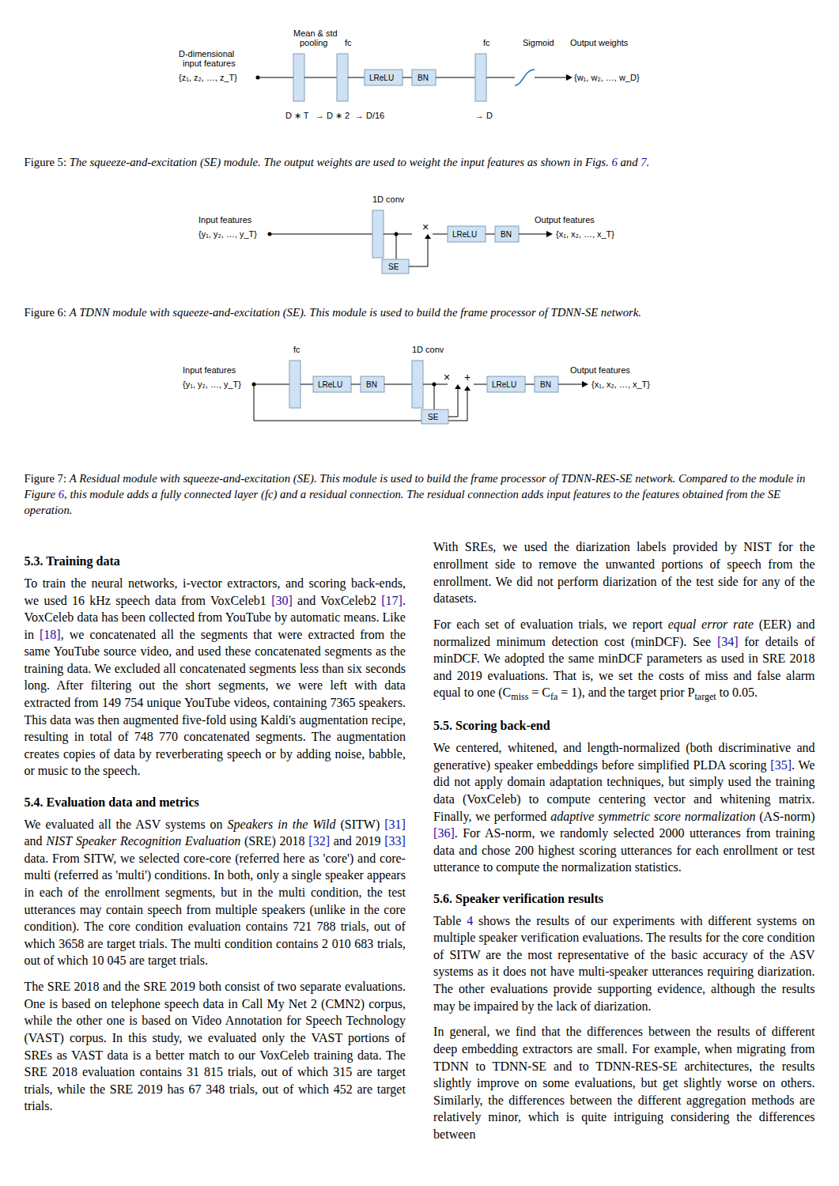Mean & std pooling fc fc Sigmoid Output weights D-dimensional input features {z₁, z₂, …, z_T} LReLU BN {w₁, w₂, …, w_D} D ∗ T → D ∗ 2 → D/16 → D
Figure 5: The squeeze-and-excitation (SE) module. The output weights are used to weight the input features as shown in Figs. 6 and 7.
1D conv Input features {y₁, y₂, …, y_T} SE × LReLU BN Output features {x₁, x₂, …, x_T}
Figure 6: A TDNN module with squeeze-and-excitation (SE). This module is used to build the frame processor of TDNN-SE network.
fc 1D conv Input features {y₁, y₂, …, y_T} LReLU BN SE × + LReLU BN Output features {x₁, x₂, …, x_T}
Figure 7: A Residual module with squeeze-and-excitation (SE). This module is used to build the frame processor of TDNN-RES-SE network. Compared to the module in Figure 6, this module adds a fully connected layer (fc) and a residual connection. The residual connection adds input features to the features obtained from the SE operation.
5.3. Training data
To train the neural networks, i-vector extractors, and scoring back-ends, we used 16 kHz speech data from VoxCeleb1 [30] and VoxCeleb2 [17]. VoxCeleb data has been collected from YouTube by automatic means. Like in [18], we concatenated all the segments that were extracted from the same YouTube source video, and used these concatenated segments as the training data. We excluded all concatenated segments less than six seconds long. After filtering out the short segments, we were left with data extracted from 149 754 unique YouTube videos, containing 7365 speakers. This data was then augmented five-fold using Kaldi's augmentation recipe, resulting in total of 748 770 concatenated segments. The augmentation creates copies of data by reverberating speech or by adding noise, babble, or music to the speech.
5.4. Evaluation data and metrics
We evaluated all the ASV systems on Speakers in the Wild (SITW) [31] and NIST Speaker Recognition Evaluation (SRE) 2018 [32] and 2019 [33] data. From SITW, we selected core-core (referred here as 'core') and core-multi (referred as 'multi') conditions. In both, only a single speaker appears in each of the enrollment segments, but in the multi condition, the test utterances may contain speech from multiple speakers (unlike in the core condition). The core condition evaluation contains 721 788 trials, out of which 3658 are target trials. The multi condition contains 2 010 683 trials, out of which 10 045 are target trials.
The SRE 2018 and the SRE 2019 both consist of two separate evaluations. One is based on telephone speech data in Call My Net 2 (CMN2) corpus, while the other one is based on Video Annotation for Speech Technology (VAST) corpus. In this study, we evaluated only the VAST portions of SREs as VAST data is a better match to our VoxCeleb training data. The SRE 2018 evaluation contains 31 815 trials, out of which 315 are target trials, while the SRE 2019 has 67 348 trials, out of which 452 are target trials.
With SREs, we used the diarization labels provided by NIST for the enrollment side to remove the unwanted portions of speech from the enrollment. We did not perform diarization of the test side for any of the datasets.
For each set of evaluation trials, we report equal error rate (EER) and normalized minimum detection cost (minDCF). See [34] for details of minDCF. We adopted the same minDCF parameters as used in SRE 2018 and 2019 evaluations. That is, we set the costs of miss and false alarm equal to one (Cmiss = Cfa = 1), and the target prior Ptarget to 0.05.
5.5. Scoring back-end
We centered, whitened, and length-normalized (both discriminative and generative) speaker embeddings before simplified PLDA scoring [35]. We did not apply domain adaptation techniques, but simply used the training data (VoxCeleb) to compute centering vector and whitening matrix. Finally, we performed adaptive symmetric score normalization (AS-norm) [36]. For AS-norm, we randomly selected 2000 utterances from training data and chose 200 highest scoring utterances for each enrollment or test utterance to compute the normalization statistics.
5.6. Speaker verification results
Table 4 shows the results of our experiments with different systems on multiple speaker verification evaluations. The results for the core condition of SITW are the most representative of the basic accuracy of the ASV systems as it does not have multi-speaker utterances requiring diarization. The other evaluations provide supporting evidence, although the results may be impaired by the lack of diarization.
In general, we find that the differences between the results of different deep embedding extractors are small. For example, when migrating from TDNN to TDNN-SE and to TDNN-RES-SE architectures, the results slightly improve on some evaluations, but get slightly worse on others. Similarly, the differences between the different aggregation methods are relatively minor, which is quite intriguing considering the differences between